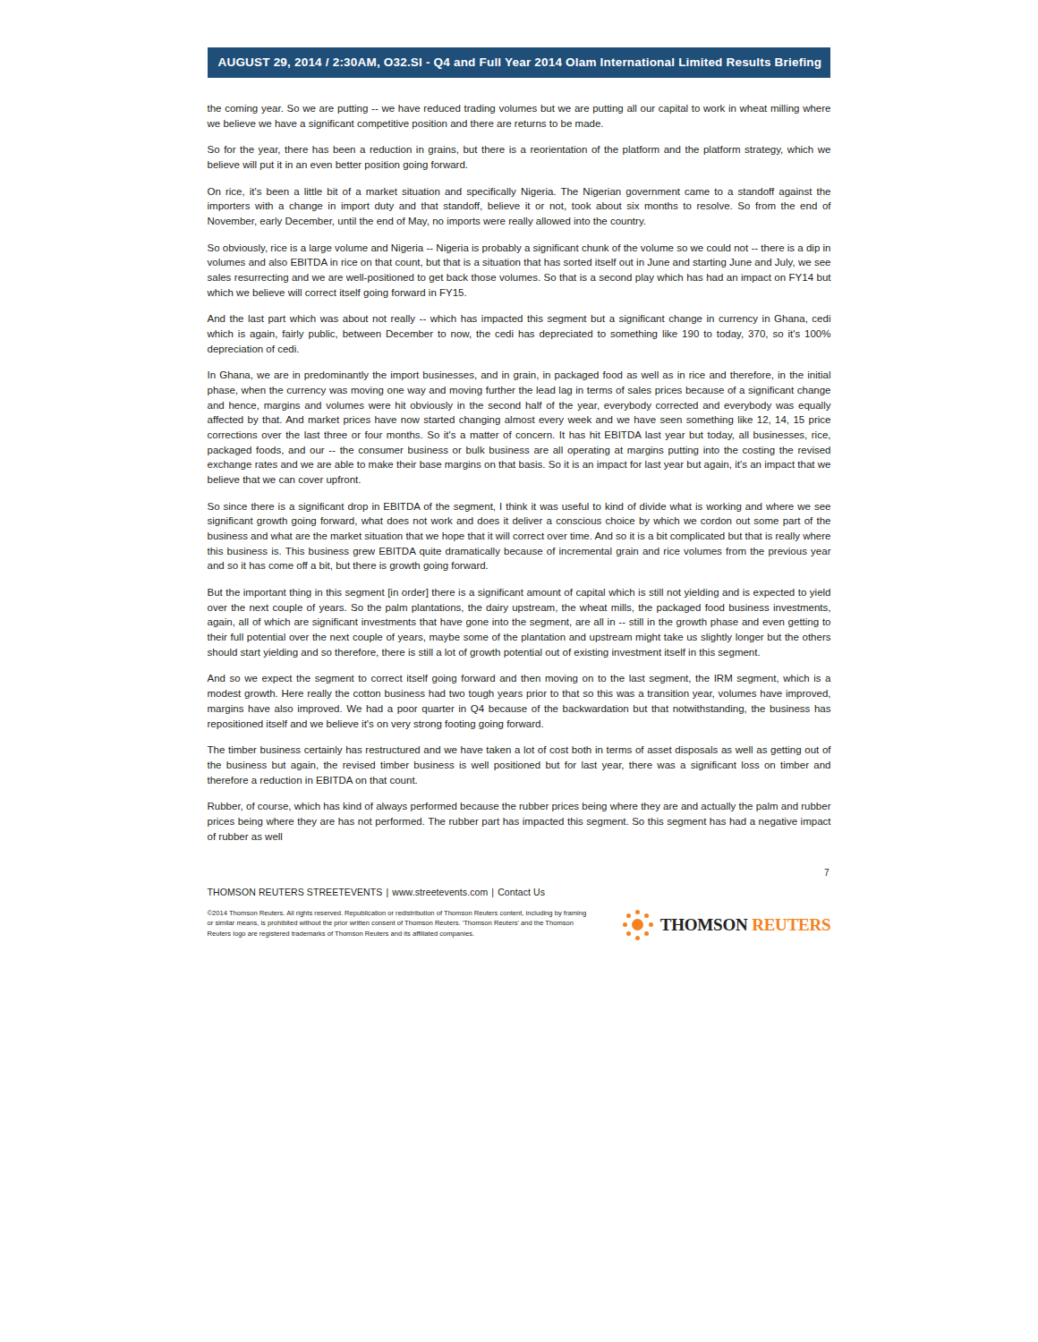AUGUST 29, 2014 / 2:30AM, O32.SI - Q4 and Full Year 2014 Olam International Limited Results Briefing
the coming year. So we are putting -- we have reduced trading volumes but we are putting all our capital to work in wheat milling where we believe we have a significant competitive position and there are returns to be made.
So for the year, there has been a reduction in grains, but there is a reorientation of the platform and the platform strategy, which we believe will put it in an even better position going forward.
On rice, it's been a little bit of a market situation and specifically Nigeria. The Nigerian government came to a standoff against the importers with a change in import duty and that standoff, believe it or not, took about six months to resolve. So from the end of November, early December, until the end of May, no imports were really allowed into the country.
So obviously, rice is a large volume and Nigeria -- Nigeria is probably a significant chunk of the volume so we could not -- there is a dip in volumes and also EBITDA in rice on that count, but that is a situation that has sorted itself out in June and starting June and July, we see sales resurrecting and we are well-positioned to get back those volumes. So that is a second play which has had an impact on FY14 but which we believe will correct itself going forward in FY15.
And the last part which was about not really -- which has impacted this segment but a significant change in currency in Ghana, cedi which is again, fairly public, between December to now, the cedi has depreciated to something like 190 to today, 370, so it's 100% depreciation of cedi.
In Ghana, we are in predominantly the import businesses, and in grain, in packaged food as well as in rice and therefore, in the initial phase, when the currency was moving one way and moving further the lead lag in terms of sales prices because of a significant change and hence, margins and volumes were hit obviously in the second half of the year, everybody corrected and everybody was equally affected by that. And market prices have now started changing almost every week and we have seen something like 12, 14, 15 price corrections over the last three or four months. So it's a matter of concern. It has hit EBITDA last year but today, all businesses, rice, packaged foods, and our -- the consumer business or bulk business are all operating at margins putting into the costing the revised exchange rates and we are able to make their base margins on that basis. So it is an impact for last year but again, it's an impact that we believe that we can cover upfront.
So since there is a significant drop in EBITDA of the segment, I think it was useful to kind of divide what is working and where we see significant growth going forward, what does not work and does it deliver a conscious choice by which we cordon out some part of the business and what are the market situation that we hope that it will correct over time. And so it is a bit complicated but that is really where this business is. This business grew EBITDA quite dramatically because of incremental grain and rice volumes from the previous year and so it has come off a bit, but there is growth going forward.
But the important thing in this segment [in order] there is a significant amount of capital which is still not yielding and is expected to yield over the next couple of years. So the palm plantations, the dairy upstream, the wheat mills, the packaged food business investments, again, all of which are significant investments that have gone into the segment, are all in -- still in the growth phase and even getting to their full potential over the next couple of years, maybe some of the plantation and upstream might take us slightly longer but the others should start yielding and so therefore, there is still a lot of growth potential out of existing investment itself in this segment.
And so we expect the segment to correct itself going forward and then moving on to the last segment, the IRM segment, which is a modest growth. Here really the cotton business had two tough years prior to that so this was a transition year, volumes have improved, margins have also improved. We had a poor quarter in Q4 because of the backwardation but that notwithstanding, the business has repositioned itself and we believe it's on very strong footing going forward.
The timber business certainly has restructured and we have taken a lot of cost both in terms of asset disposals as well as getting out of the business but again, the revised timber business is well positioned but for last year, there was a significant loss on timber and therefore a reduction in EBITDA on that count.
Rubber, of course, which has kind of always performed because the rubber prices being where they are and actually the palm and rubber prices being where they are has not performed. The rubber part has impacted this segment. So this segment has had a negative impact of rubber as well
7
THOMSON REUTERS STREETEVENTS|www.streetevents.com|Contact Us
©2014 Thomson Reuters. All rights reserved. Republication or redistribution of Thomson Reuters content, including by framing or similar means, is prohibited without the prior written consent of Thomson Reuters. 'Thomson Reuters' and the Thomson Reuters logo are registered trademarks of Thomson Reuters and its affiliated companies.
THOMSON REUTERS